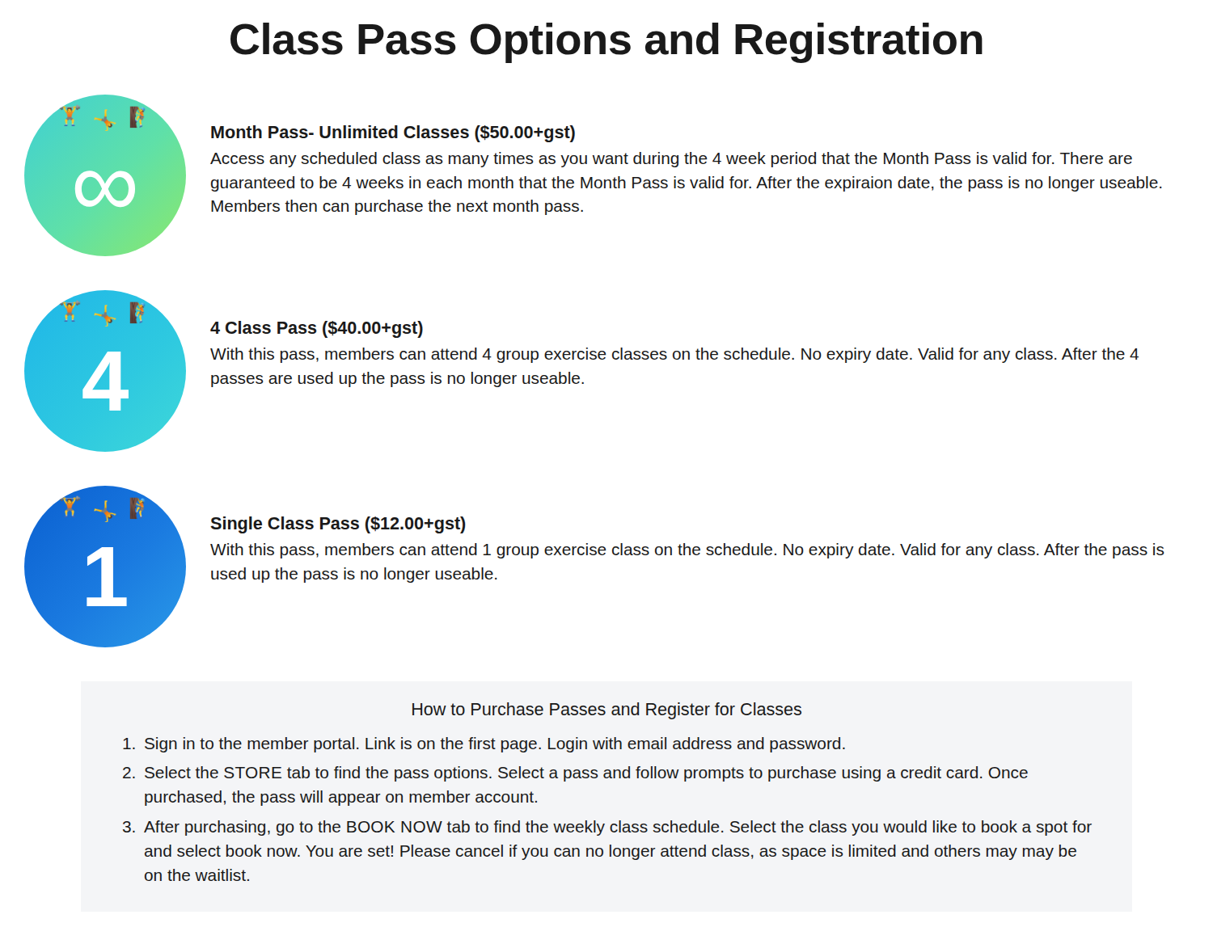Class Pass Options and Registration
🏋 🤸 🧗
∞
Month Pass- Unlimited Classes ($50.00+gst)
Access any scheduled class as many times as you want during the 4 week period that the Month Pass is valid for. There are guaranteed to be 4 weeks in each month that the Month Pass is valid for. After the expiraion date, the pass is no longer useable. Members then can purchase the next month pass.
🏋 🤸 🧗
4
4 Class Pass ($40.00+gst)
With this pass, members can attend 4 group exercise classes on the schedule. No expiry date. Valid for any class. After the 4 passes are used up the pass is no longer useable.
🏋 🤸 🧗
1
Single Class Pass ($12.00+gst)
With this pass, members can attend 1 group exercise class on the schedule. No expiry date. Valid for any class. After the pass is used up the pass is no longer useable.
How to Purchase Passes and Register for Classes
Sign in to the member portal. Link is on the first page. Login with email address and password.
Select the STORE tab to find the pass options. Select a pass and follow prompts to purchase using a credit card. Once purchased, the pass will appear on member account.
After purchasing, go to the BOOK NOW tab to find the weekly class schedule. Select the class you would like to book a spot for and select book now. You are set! Please cancel if you can no longer attend class, as space is limited and others may may be on the waitlist.